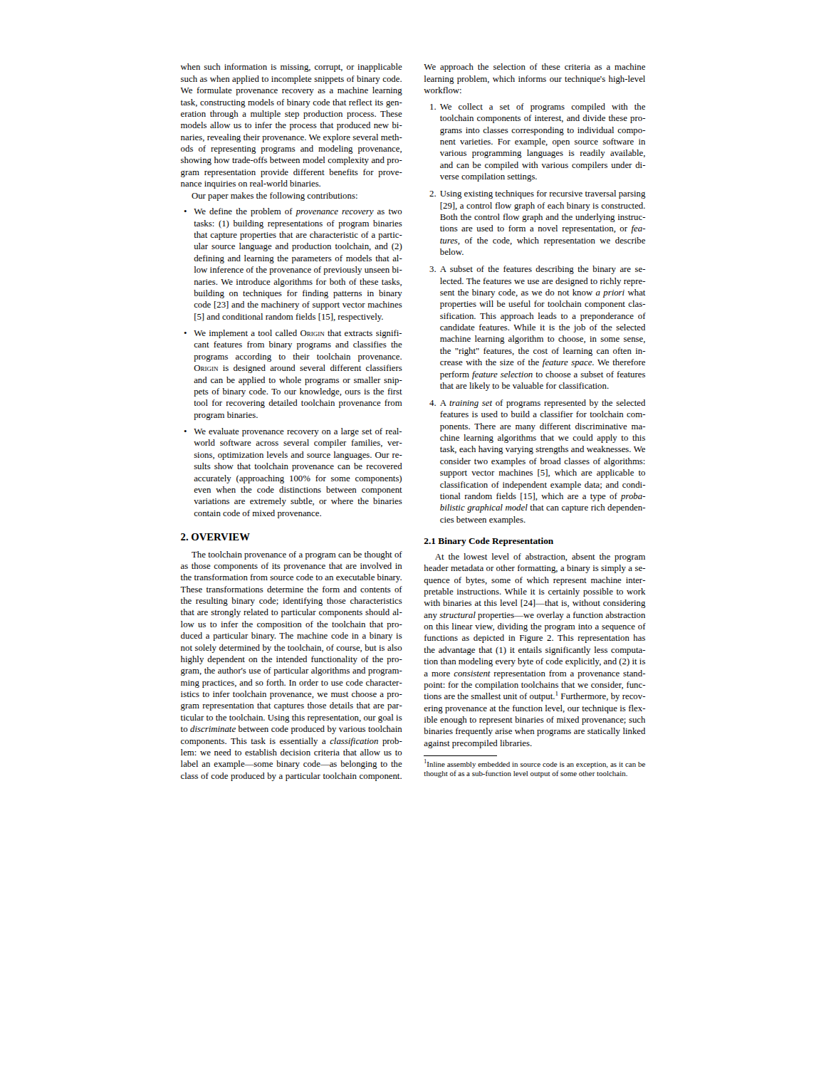when such information is missing, corrupt, or inapplicable such as when applied to incomplete snippets of binary code. We formulate provenance recovery as a machine learning task, constructing models of binary code that reflect its generation through a multiple step production process. These models allow us to infer the process that produced new binaries, revealing their provenance. We explore several methods of representing programs and modeling provenance, showing how trade-offs between model complexity and program representation provide different benefits for provenance inquiries on real-world binaries.
Our paper makes the following contributions:
We define the problem of provenance recovery as two tasks: (1) building representations of program binaries that capture properties that are characteristic of a particular source language and production toolchain, and (2) defining and learning the parameters of models that allow inference of the provenance of previously unseen binaries. We introduce algorithms for both of these tasks, building on techniques for finding patterns in binary code [23] and the machinery of support vector machines [5] and conditional random fields [15], respectively.
We implement a tool called Origin that extracts significant features from binary programs and classifies the programs according to their toolchain provenance. Origin is designed around several different classifiers and can be applied to whole programs or smaller snippets of binary code. To our knowledge, ours is the first tool for recovering detailed toolchain provenance from program binaries.
We evaluate provenance recovery on a large set of real-world software across several compiler families, versions, optimization levels and source languages. Our results show that toolchain provenance can be recovered accurately (approaching 100% for some components) even when the code distinctions between component variations are extremely subtle, or where the binaries contain code of mixed provenance.
2. OVERVIEW
The toolchain provenance of a program can be thought of as those components of its provenance that are involved in the transformation from source code to an executable binary. These transformations determine the form and contents of the resulting binary code; identifying those characteristics that are strongly related to particular components should allow us to infer the composition of the toolchain that produced a particular binary. The machine code in a binary is not solely determined by the toolchain, of course, but is also highly dependent on the intended functionality of the program, the author's use of particular algorithms and programming practices, and so forth. In order to use code characteristics to infer toolchain provenance, we must choose a program representation that captures those details that are particular to the toolchain. Using this representation, our goal is to discriminate between code produced by various toolchain components. This task is essentially a classification problem: we need to establish decision criteria that allow us to label an example—some binary code—as belonging to the class of code produced by a particular toolchain component. We approach the selection of these criteria as a machine learning problem, which informs our technique's high-level workflow:
We collect a set of programs compiled with the toolchain components of interest, and divide these programs into classes corresponding to individual component varieties. For example, open source software in various programming languages is readily available, and can be compiled with various compilers under diverse compilation settings.
Using existing techniques for recursive traversal parsing [29], a control flow graph of each binary is constructed. Both the control flow graph and the underlying instructions are used to form a novel representation, or features, of the code, which representation we describe below.
A subset of the features describing the binary are selected. The features we use are designed to richly represent the binary code, as we do not know a priori what properties will be useful for toolchain component classification. This approach leads to a preponderance of candidate features. While it is the job of the selected machine learning algorithm to choose, in some sense, the "right" features, the cost of learning can often increase with the size of the feature space. We therefore perform feature selection to choose a subset of features that are likely to be valuable for classification.
A training set of programs represented by the selected features is used to build a classifier for toolchain components. There are many different discriminative machine learning algorithms that we could apply to this task, each having varying strengths and weaknesses. We consider two examples of broad classes of algorithms: support vector machines [5], which are applicable to classification of independent example data; and conditional random fields [15], which are a type of probabilistic graphical model that can capture rich dependencies between examples.
2.1 Binary Code Representation
At the lowest level of abstraction, absent the program header metadata or other formatting, a binary is simply a sequence of bytes, some of which represent machine interpretable instructions. While it is certainly possible to work with binaries at this level [24]—that is, without considering any structural properties—we overlay a function abstraction on this linear view, dividing the program into a sequence of functions as depicted in Figure 2. This representation has the advantage that (1) it entails significantly less computation than modeling every byte of code explicitly, and (2) it is a more consistent representation from a provenance standpoint: for the compilation toolchains that we consider, functions are the smallest unit of output.1 Furthermore, by recovering provenance at the function level, our technique is flexible enough to represent binaries of mixed provenance; such binaries frequently arise when programs are statically linked against precompiled libraries.
1Inline assembly embedded in source code is an exception, as it can be thought of as a sub-function level output of some other toolchain.